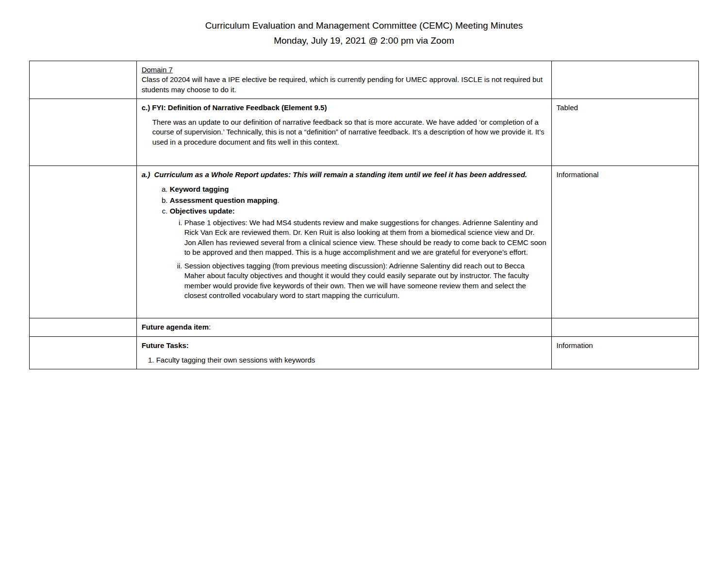Curriculum Evaluation and Management Committee (CEMC) Meeting Minutes
Monday, July 19, 2021 @ 2:00 pm via Zoom
| | Domain 7 Class of 20204 will have a IPE elective be required, which is currently pending for UMEC approval. ISCLE is not required but students may choose to do it. | |
| | c.) FYI: Definition of Narrative Feedback (Element 9.5) There was an update to our definition of narrative feedback so that is more accurate. We have added ‘or completion of a course of supervision.’ Technically, this is not a “definition” of narrative feedback. It’s a description of how we provide it. It’s used in a procedure document and fits well in this context. | Tabled |
| | a.) Curriculum as a Whole Report updates: This will remain a standing item until we feel it has been addressed. Keyword tagging Assessment question mapping . Objectives update: Phase 1 objectives: We had MS4 students review and make suggestions for changes. Adrienne Salentiny and Rick Van Eck are reviewed them. Dr. Ken Ruit is also looking at them from a biomedical science view and Dr. Jon Allen has reviewed several from a clinical science view. These should be ready to come back to CEMC soon to be approved and then mapped. This is a huge accomplishment and we are grateful for everyone’s effort. Session objectives tagging (from previous meeting discussion): Adrienne Salentiny did reach out to Becca Maher about faculty objectives and thought it would they could easily separate out by instructor. The faculty member would provide five keywords of their own. Then we will have someone review them and select the closest controlled vocabulary word to start mapping the curriculum. | Informational |
| | Future agenda item : | |
| | Future Tasks: Faculty tagging their own sessions with keywords | Information |